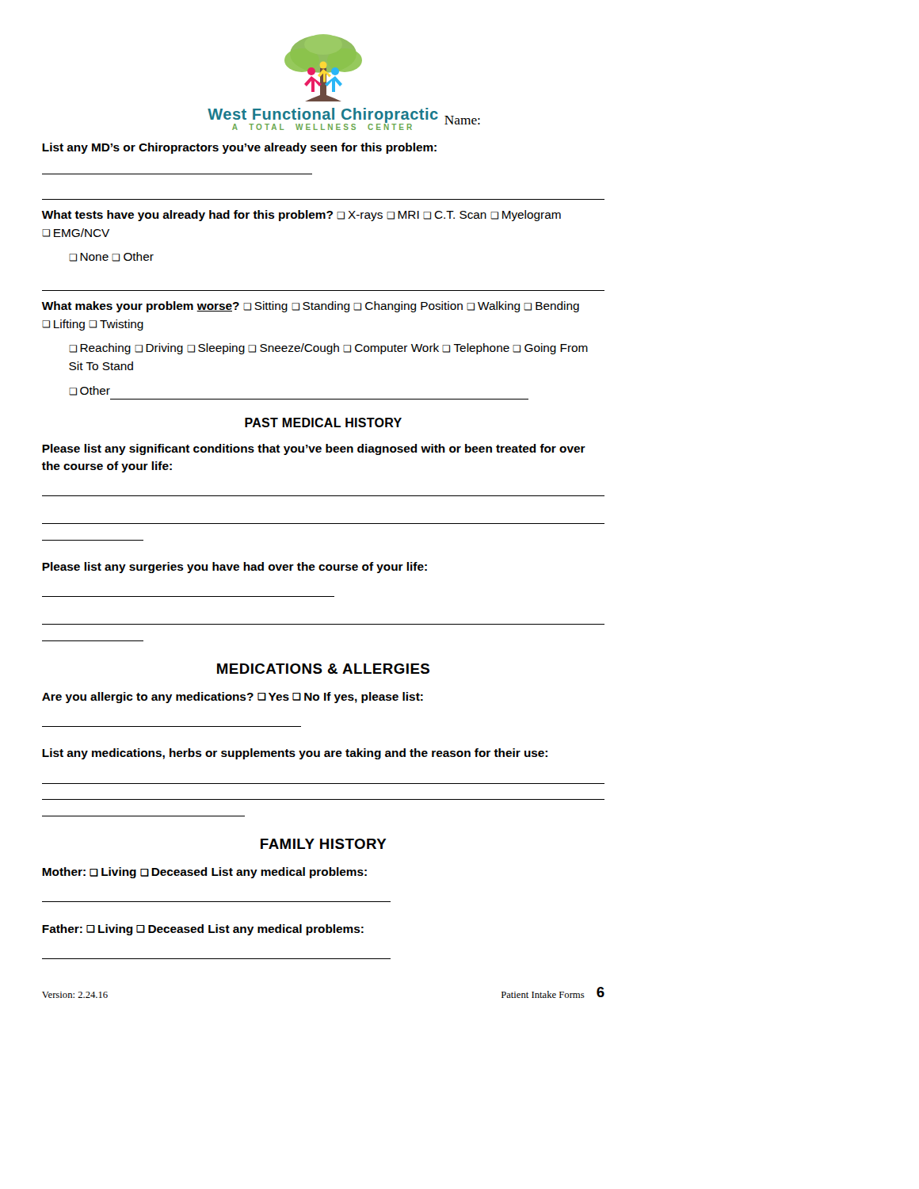West Functional Chiropractic
A TOTAL WELLNESS CENTER
Name:
List any MD’s or Chiropractors you’ve already seen for this problem:
What tests have you already had for this problem? X-rays MRI C.T. Scan Myelogram EMG/NCV
None Other
What makes your problem worse? Sitting Standing Changing Position Walking Bending Lifting Twisting
Reaching Driving Sleeping Sneeze/Cough Computer Work Telephone Going From Sit To Stand
Other
PAST MEDICAL HISTORY
Please list any significant conditions that you’ve been diagnosed with or been treated for over the course of your life:
Please list any surgeries you have had over the course of your life:
MEDICATIONS & ALLERGIES
Are you allergic to any medications? Yes No If yes, please list:
List any medications, herbs or supplements you are taking and the reason for their use:
FAMILY HISTORY
Mother: Living Deceased List any medical problems:
Father: Living Deceased List any medical problems:
Version: 2.24.16
Patient Intake Forms 6